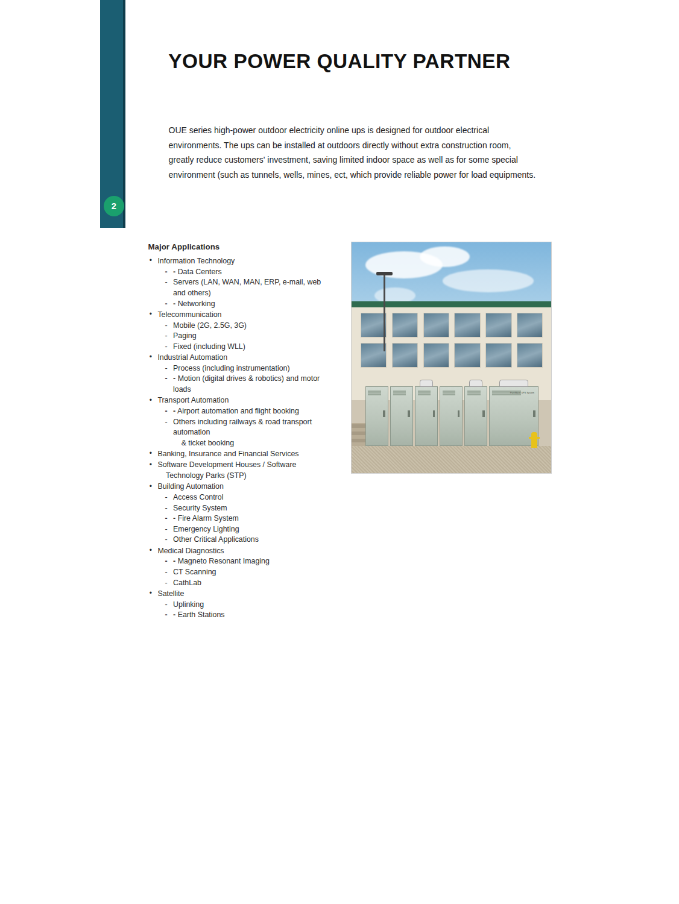2
YOUR POWER QUALITY PARTNER
OUE series high-power outdoor electricity online ups is designed for outdoor electrical environments. The ups can be installed at outdoors directly without extra construction room, greatly reduce customers' investment, saving limited indoor space as well as for some special environment (such as tunnels, wells, mines, ect, which provide reliable power for load equipments.
Major Applications
Information Technology
- Data Centers
Servers (LAN, WAN, MAN, ERP, e-mail, web and others)
- Networking
Telecommunication
Mobile (2G, 2.5G, 3G)
Paging
Fixed (including WLL)
Industrial Automation
Process (including instrumentation)
- Motion (digital drives & robotics) and motor loads
Transport Automation
- Airport automation and flight booking
Others including railways & road transport automation & ticket booking
Banking, Insurance and Financial Services
Software Development Houses / Software Technology Parks (STP)
Building Automation
Access Control
Security System
- Fire Alarm System
Emergency Lighting
Other Critical Applications
Medical Diagnostics
- Magneto Resonant Imaging
CT Scanning
CathLab
Satellite
Uplinking
- Earth Stations
PureWave UPS System